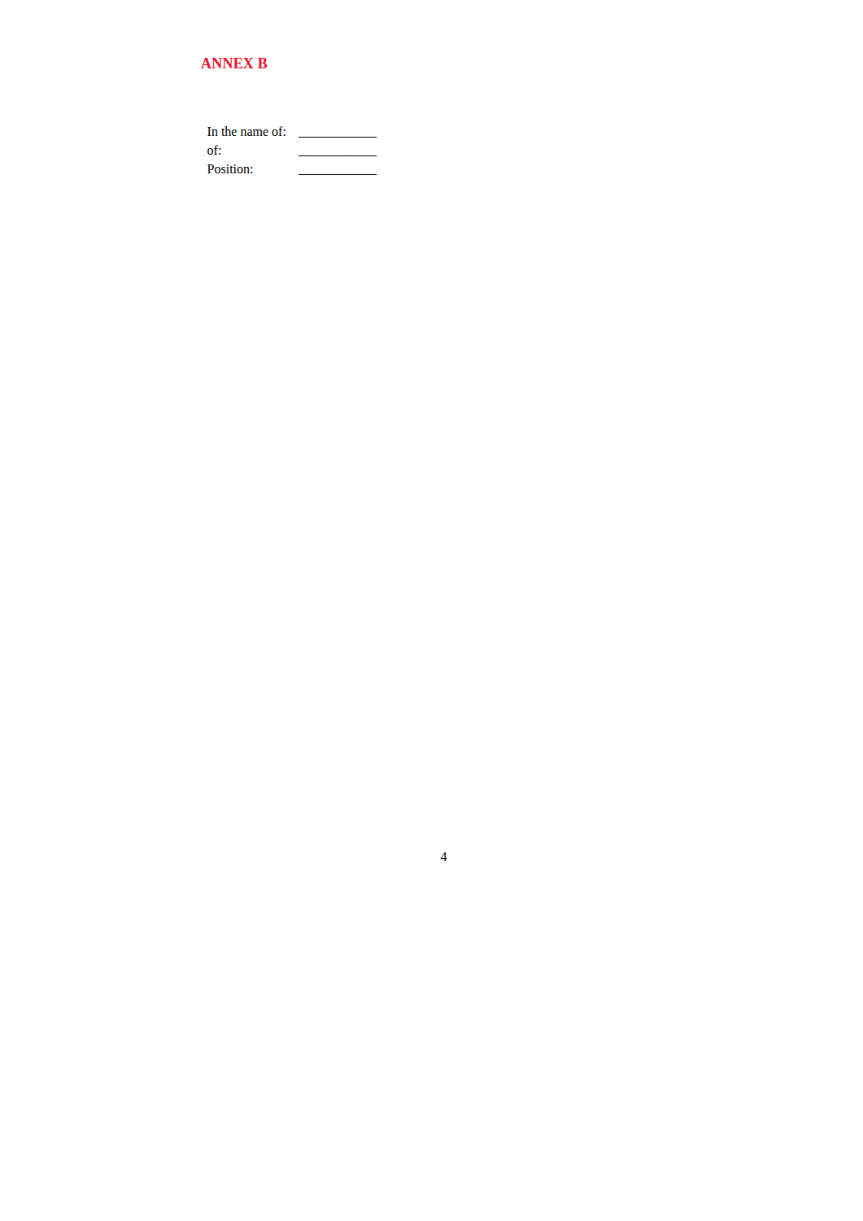ANNEX B
| In the name of: | ____________ |
| of: | ____________ |
| Position: | ____________ |
4